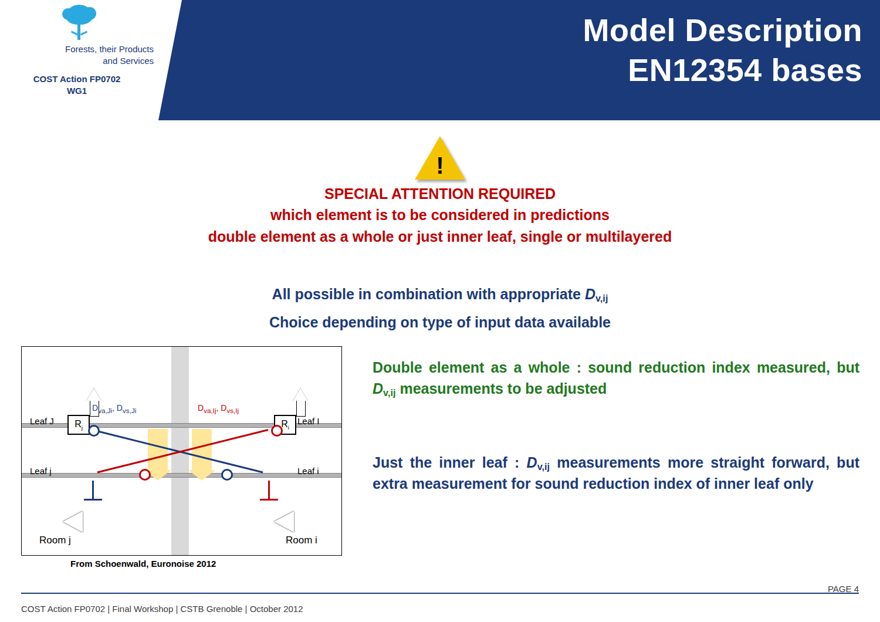Model DescriptionEN12354 bases
Forests, their Products
and Services COST Action FP0702
WG1
!
SPECIAL ATTENTION REQUIRED which element is to be considered in predictions double element as a whole or just inner leaf, single or multilayered
All possible in combination with appropriate Dv,ij
Choice depending on type of input data available
Dva,Ji, Dvs,Ji
Dva,Ij, Dvs,Ij
Leaf J
Leaf I
Leaf j
Leaf i
Rj
Ri
Room j
Room i
From Schoenwald, Euronoise 2012
Double element as a whole : sound reduction index measured, but Dv,ij measurements to be adjusted
Just the inner leaf : Dv,ij measurements more straight forward, but extra measurement for sound reduction index of inner leaf only
COST Action FP0702 | Final Workshop | CSTB Grenoble | October 2012 PAGE 4